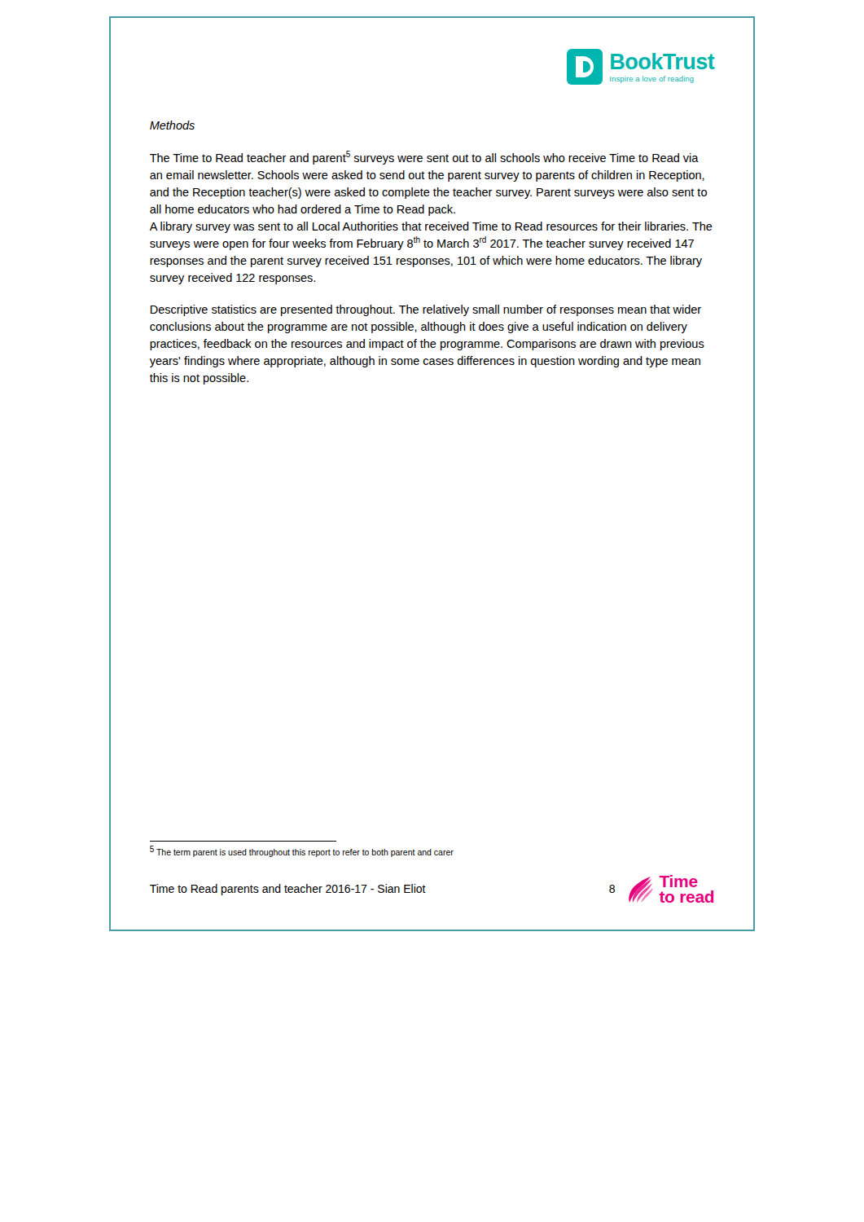BookTrust
Inspire a love of reading
Methods
The Time to Read teacher and parent5 surveys were sent out to all schools who receive Time to Read via an email newsletter. Schools were asked to send out the parent survey to parents of children in Reception, and the Reception teacher(s) were asked to complete the teacher survey. Parent surveys were also sent to all home educators who had ordered a Time to Read pack.
A library survey was sent to all Local Authorities that received Time to Read resources for their libraries. The surveys were open for four weeks from February 8th to March 3rd 2017. The teacher survey received 147 responses and the parent survey received 151 responses, 101 of which were home educators. The library survey received 122 responses.
Descriptive statistics are presented throughout. The relatively small number of responses mean that wider conclusions about the programme are not possible, although it does give a useful indication on delivery practices, feedback on the resources and impact of the programme. Comparisons are drawn with previous years' findings where appropriate, although in some cases differences in question wording and type mean this is not possible.
5 The term parent is used throughout this report to refer to both parent and carer
Time to Read parents and teacher 2016-17 - Sian Eliot
8
Time
to read